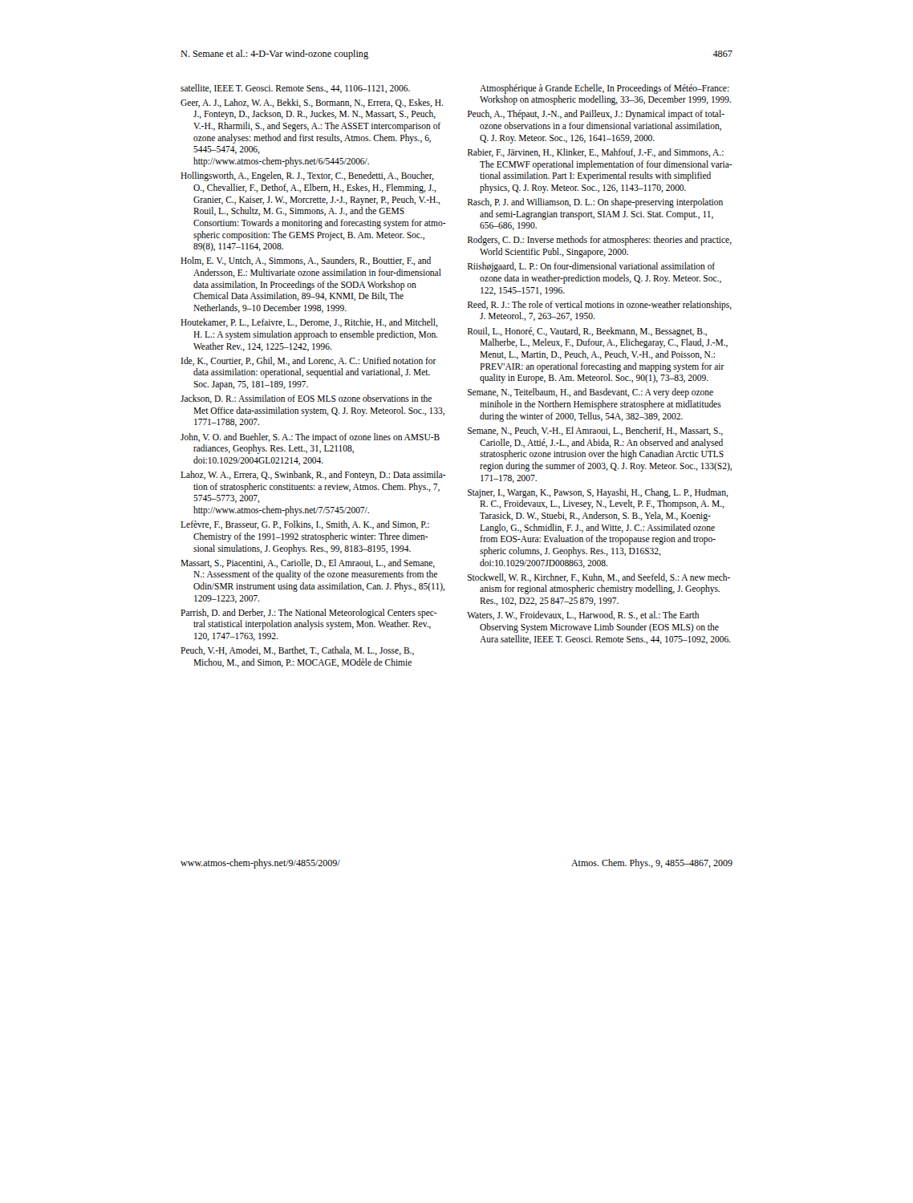N. Semane et al.: 4-D-Var wind-ozone coupling
4867
satellite, IEEE T. Geosci. Remote Sens., 44, 1106–1121, 2006.
Geer, A. J., Lahoz, W. A., Bekki, S., Bormann, N., Errera, Q., Eskes, H. J., Fonteyn, D., Jackson, D. R., Juckes, M. N., Massart, S., Peuch, V.-H., Rharmili, S., and Segers, A.: The ASSET intercomparison of ozone analyses: method and first results, Atmos. Chem. Phys., 6, 5445–5474, 2006,
http://www.atmos-chem-phys.net/6/5445/2006/.
Hollingsworth, A., Engelen, R. J., Textor, C., Benedetti, A., Boucher, O., Chevallier, F., Dethof, A., Elbern, H., Eskes, H., Flemming, J., Granier, C., Kaiser, J. W., Morcrette, J.-J., Rayner, P., Peuch, V.-H., Rouil, L., Schultz, M. G., Simmons, A. J., and the GEMS Consortium: Towards a monitoring and forecasting system for atmospheric composition: The GEMS Project, B. Am. Meteor. Soc., 89(8), 1147–1164, 2008.
Holm, E. V., Untch, A., Simmons, A., Saunders, R., Bouttier, F., and Andersson, E.: Multivariate ozone assimilation in four-dimensional data assimilation, In Proceedings of the SODA Workshop on Chemical Data Assimilation, 89–94, KNMI, De Bilt, The Netherlands, 9–10 December 1998, 1999.
Houtekamer, P. L., Lefaivre, L., Derome, J., Ritchie, H., and Mitchell, H. L.: A system simulation approach to ensemble prediction, Mon. Weather Rev., 124, 1225–1242, 1996.
Ide, K., Courtier, P., Ghil, M., and Lorenc, A. C.: Unified notation for data assimilation: operational, sequential and variational, J. Met. Soc. Japan, 75, 181–189, 1997.
Jackson, D. R.: Assimilation of EOS MLS ozone observations in the Met Office data-assimilation system, Q. J. Roy. Meteorol. Soc., 133, 1771–1788, 2007.
John, V. O. and Buehler, S. A.: The impact of ozone lines on AMSU-B radiances, Geophys. Res. Lett., 31, L21108, doi:10.1029/2004GL021214, 2004.
Lahoz, W. A., Errera, Q., Swinbank, R., and Fonteyn, D.: Data assimilation of stratospheric constituents: a review, Atmos. Chem. Phys., 7, 5745–5773, 2007,
http://www.atmos-chem-phys.net/7/5745/2007/.
Lefèvre, F., Brasseur, G. P., Folkins, I., Smith, A. K., and Simon, P.: Chemistry of the 1991–1992 stratospheric winter: Three dimensional simulations, J. Geophys. Res., 99, 8183–8195, 1994.
Massart, S., Piacentini, A., Cariolle, D., El Amraoui, L., and Semane, N.: Assessment of the quality of the ozone measurements from the Odin/SMR instrument using data assimilation, Can. J. Phys., 85(11), 1209–1223, 2007.
Parrish, D. and Derber, J.: The National Meteorological Centers spectral statistical interpolation analysis system, Mon. Weather. Rev., 120, 1747–1763, 1992.
Peuch, V.-H, Amodei, M., Barthet, T., Cathala, M. L., Josse, B., Michou, M., and Simon, P.: MOCAGE, MOdèle de Chimie Atmosphérique à Grande Echelle, In Proceedings of Météo–France: Workshop on atmospheric modelling, 33–36, December 1999, 1999.
Peuch, A., Thépaut, J.-N., and Pailleux, J.: Dynamical impact of total-ozone observations in a four dimensional variational assimilation, Q. J. Roy. Meteor. Soc., 126, 1641–1659, 2000.
Rabier, F., Järvinen, H., Klinker, E., Mahfouf, J.-F., and Simmons, A.: The ECMWF operational implementation of four dimensional variational assimilation. Part I: Experimental results with simplified physics, Q. J. Roy. Meteor. Soc., 126, 1143–1170, 2000.
Rasch, P. J. and Williamson, D. L.: On shape-preserving interpolation and semi-Lagrangian transport, SIAM J. Sci. Stat. Comput., 11, 656–686, 1990.
Rodgers, C. D.: Inverse methods for atmospheres: theories and practice, World Scientific Publ., Singapore, 2000.
Riishøjgaard, L. P.: On four-dimensional variational assimilation of ozone data in weather-prediction models, Q. J. Roy. Meteor. Soc., 122, 1545–1571, 1996.
Reed, R. J.: The role of vertical motions in ozone-weather relationships, J. Meteorol., 7, 263–267, 1950.
Rouil, L., Honoré, C., Vautard, R., Beekmann, M., Bessagnet, B., Malherbe, L., Meleux, F., Dufour, A., Elichegaray, C., Flaud, J.-M., Menut, L., Martin, D., Peuch, A., Peuch, V.-H., and Poisson, N.: PREV'AIR: an operational forecasting and mapping system for air quality in Europe, B. Am. Meteorol. Soc., 90(1), 73–83, 2009.
Semane, N., Teitelbaum, H., and Basdevant, C.: A very deep ozone minihole in the Northern Hemisphere stratosphere at midlatitudes during the winter of 2000, Tellus, 54A, 382–389, 2002.
Semane, N., Peuch, V.-H., El Amraoui, L., Bencherif, H., Massart, S., Cariolle, D., Attié, J.-L., and Abida, R.: An observed and analysed stratospheric ozone intrusion over the high Canadian Arctic UTLS region during the summer of 2003, Q. J. Roy. Meteor. Soc., 133(S2), 171–178, 2007.
Stajner, I., Wargan, K., Pawson, S, Hayashi, H., Chang, L. P., Hudman, R. C., Froidevaux, L., Livesey, N., Levelt, P. F., Thompson, A. M., Tarasick, D. W., Stuebi, R., Anderson, S. B., Yela, M., Koenig-Langlo, G., Schmidlin, F. J., and Witte, J. C.: Assimilated ozone from EOS-Aura: Evaluation of the tropopause region and tropospheric columns, J. Geophys. Res., 113, D16S32, doi:10.1029/2007JD008863, 2008.
Stockwell, W. R., Kirchner, F., Kuhn, M., and Seefeld, S.: A new mechanism for regional atmospheric chemistry modelling, J. Geophys. Res., 102, D22, 25 847–25 879, 1997.
Waters, J. W., Froidevaux, L., Harwood, R. S., et al.: The Earth Observing System Microwave Limb Sounder (EOS MLS) on the Aura satellite, IEEE T. Geosci. Remote Sens., 44, 1075–1092, 2006.
www.atmos-chem-phys.net/9/4855/2009/
Atmos. Chem. Phys., 9, 4855–4867, 2009